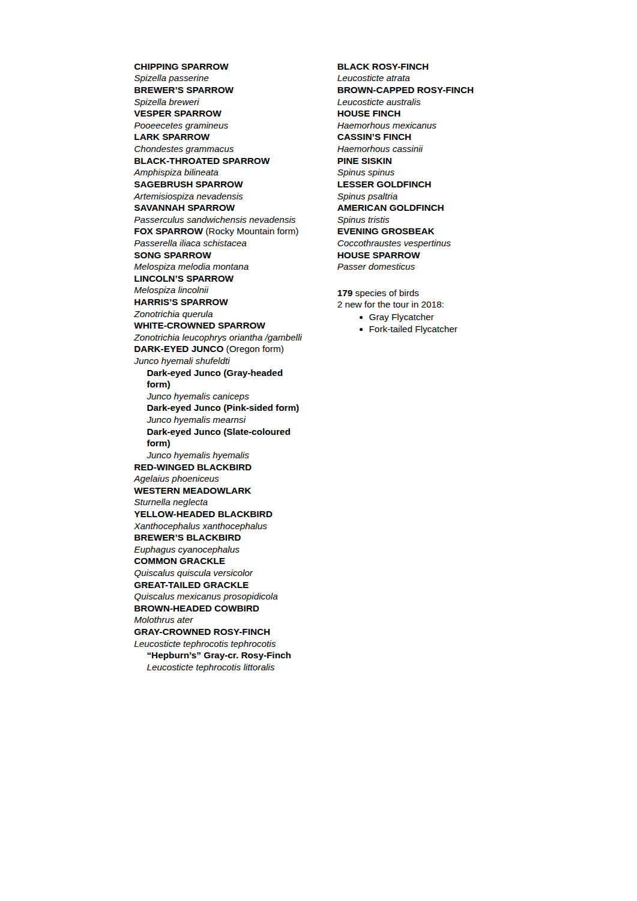CHIPPING SPARROW
Spizella passerine
BREWER’S SPARROW
Spizella breweri
VESPER SPARROW
Pooeecetes gramineus
LARK SPARROW
Chondestes grammacus
BLACK-THROATED SPARROW
Amphispiza bilineata
SAGEBRUSH SPARROW
Artemisiospiza nevadensis
SAVANNAH SPARROW
Passerculus sandwichensis nevadensis
FOX SPARROW (Rocky Mountain form)
Passerella iliaca schistacea
SONG SPARROW
Melospiza melodia montana
LINCOLN’S SPARROW
Melospiza lincolnii
HARRIS’S SPARROW
Zonotrichia querula
WHITE-CROWNED SPARROW
Zonotrichia leucophrys oriantha /gambelli
DARK-EYED JUNCO (Oregon form)
Junco hyemali shufeldti
Dark-eyed Junco (Gray-headed form)
Junco hyemalis caniceps
Dark-eyed Junco (Pink-sided form)
Junco hyemalis mearnsi
Dark-eyed Junco (Slate-coloured form)
Junco hyemalis hyemalis
RED-WINGED BLACKBIRD
Agelaius phoeniceus
WESTERN MEADOWLARK
Sturnella neglecta
YELLOW-HEADED BLACKBIRD
Xanthocephalus xanthocephalus
BREWER’S BLACKBIRD
Euphagus cyanocephalus
COMMON GRACKLE
Quiscalus quiscula versicolor
GREAT-TAILED GRACKLE
Quiscalus mexicanus prosopidicola
BROWN-HEADED COWBIRD
Molothrus ater
GRAY-CROWNED ROSY-FINCH
Leucosticte tephrocotis tephrocotis
“Hepburn’s” Gray-cr. Rosy-Finch
Leucosticte tephrocotis littoralis
BLACK ROSY-FINCH
Leucosticte atrata
BROWN-CAPPED ROSY-FINCH
Leucosticte australis
HOUSE FINCH
Haemorhous mexicanus
CASSIN’S FINCH
Haemorhous cassinii
PINE SISKIN
Spinus spinus
LESSER GOLDFINCH
Spinus psaltria
AMERICAN GOLDFINCH
Spinus tristis
EVENING GROSBEAK
Coccothraustes vespertinus
HOUSE SPARROW
Passer domesticus
179 species of birds
2 new for the tour in 2018:
Gray Flycatcher
Fork-tailed Flycatcher